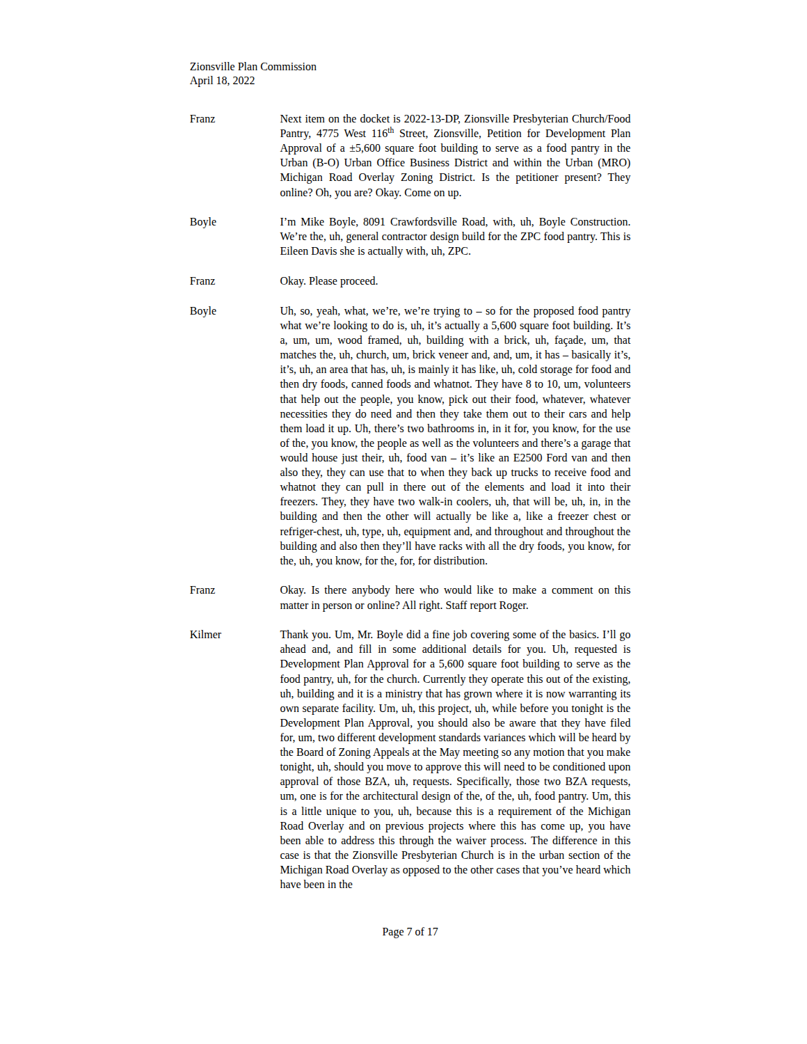Zionsville Plan Commission
April 18, 2022
| Franz | Next item on the docket is 2022-13-DP, Zionsville Presbyterian Church/Food Pantry, 4775 West 116 th Street, Zionsville, Petition for Development Plan Approval of a ±5,600 square foot building to serve as a food pantry in the Urban (B-O) Urban Office Business District and within the Urban (MRO) Michigan Road Overlay Zoning District. Is the petitioner present? They online? Oh, you are? Okay. Come on up. |
| Boyle | I’m Mike Boyle, 8091 Crawfordsville Road, with, uh, Boyle Construction. We’re the, uh, general contractor design build for the ZPC food pantry. This is Eileen Davis she is actually with, uh, ZPC. |
| Franz | Okay. Please proceed. |
| Boyle | Uh, so, yeah, what, we’re, we’re trying to – so for the proposed food pantry what we’re looking to do is, uh, it’s actually a 5,600 square foot building. It’s a, um, um, wood framed, uh, building with a brick, uh, façade, um, that matches the, uh, church, um, brick veneer and, and, um, it has – basically it’s, it’s, uh, an area that has, uh, is mainly it has like, uh, cold storage for food and then dry foods, canned foods and whatnot. They have 8 to 10, um, volunteers that help out the people, you know, pick out their food, whatever, whatever necessities they do need and then they take them out to their cars and help them load it up. Uh, there’s two bathrooms in, in it for, you know, for the use of the, you know, the people as well as the volunteers and there’s a garage that would house just their, uh, food van – it’s like an E2500 Ford van and then also they, they can use that to when they back up trucks to receive food and whatnot they can pull in there out of the elements and load it into their freezers. They, they have two walk-in coolers, uh, that will be, uh, in, in the building and then the other will actually be like a, like a freezer chest or refriger-chest, uh, type, uh, equipment and, and throughout and throughout the building and also then they’ll have racks with all the dry foods, you know, for the, uh, you know, for the, for, for distribution. |
| Franz | Okay. Is there anybody here who would like to make a comment on this matter in person or online? All right. Staff report Roger. |
| Kilmer | Thank you. Um, Mr. Boyle did a fine job covering some of the basics. I’ll go ahead and, and fill in some additional details for you. Uh, requested is Development Plan Approval for a 5,600 square foot building to serve as the food pantry, uh, for the church. Currently they operate this out of the existing, uh, building and it is a ministry that has grown where it is now warranting its own separate facility. Um, uh, this project, uh, while before you tonight is the Development Plan Approval, you should also be aware that they have filed for, um, two different development standards variances which will be heard by the Board of Zoning Appeals at the May meeting so any motion that you make tonight, uh, should you move to approve this will need to be conditioned upon approval of those BZA, uh, requests. Specifically, those two BZA requests, um, one is for the architectural design of the, of the, uh, food pantry. Um, this is a little unique to you, uh, because this is a requirement of the Michigan Road Overlay and on previous projects where this has come up, you have been able to address this through the waiver process. The difference in this case is that the Zionsville Presbyterian Church is in the urban section of the Michigan Road Overlay as opposed to the other cases that you’ve heard which have been in the |
Page 7 of 17